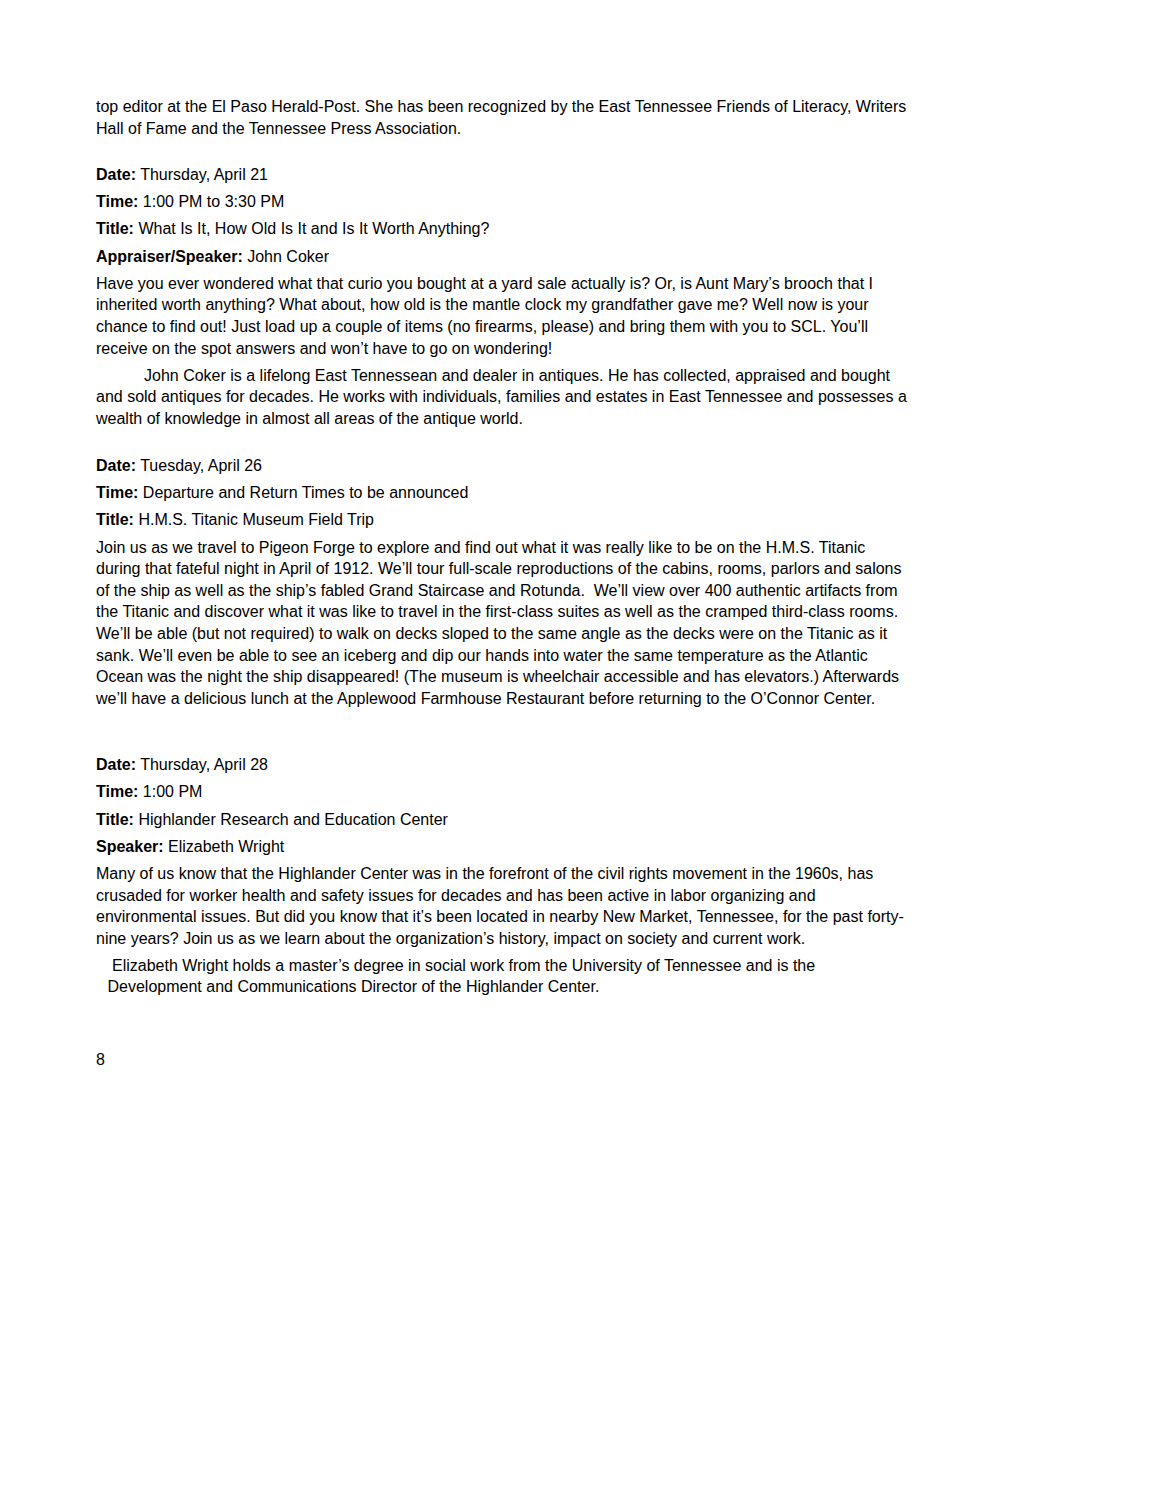top editor at the El Paso Herald-Post. She has been recognized by the East Tennessee Friends of Literacy, Writers Hall of Fame and the Tennessee Press Association.
Date: Thursday, April 21
Time: 1:00 PM to 3:30 PM
Title: What Is It, How Old Is It and Is It Worth Anything?
Appraiser/Speaker: John Coker
Have you ever wondered what that curio you bought at a yard sale actually is? Or, is Aunt Mary’s brooch that I inherited worth anything? What about, how old is the mantle clock my grandfather gave me? Well now is your chance to find out! Just load up a couple of items (no firearms, please) and bring them with you to SCL. You’ll receive on the spot answers and won’t have to go on wondering!
John Coker is a lifelong East Tennessean and dealer in antiques. He has collected, appraised and bought and sold antiques for decades. He works with individuals, families and estates in East Tennessee and possesses a wealth of knowledge in almost all areas of the antique world.
Date: Tuesday, April 26
Time: Departure and Return Times to be announced
Title: H.M.S. Titanic Museum Field Trip
Join us as we travel to Pigeon Forge to explore and find out what it was really like to be on the H.M.S. Titanic during that fateful night in April of 1912. We’ll tour full-scale reproductions of the cabins, rooms, parlors and salons of the ship as well as the ship’s fabled Grand Staircase and Rotunda. We’ll view over 400 authentic artifacts from the Titanic and discover what it was like to travel in the first-class suites as well as the cramped third-class rooms. We’ll be able (but not required) to walk on decks sloped to the same angle as the decks were on the Titanic as it sank. We’ll even be able to see an iceberg and dip our hands into water the same temperature as the Atlantic Ocean was the night the ship disappeared! (The museum is wheelchair accessible and has elevators.) Afterwards we’ll have a delicious lunch at the Applewood Farmhouse Restaurant before returning to the O’Connor Center.
Date: Thursday, April 28
Time: 1:00 PM
Title: Highlander Research and Education Center
Speaker: Elizabeth Wright
Many of us know that the Highlander Center was in the forefront of the civil rights movement in the 1960s, has crusaded for worker health and safety issues for decades and has been active in labor organizing and environmental issues. But did you know that it’s been located in nearby New Market, Tennessee, for the past forty-nine years? Join us as we learn about the organization’s history, impact on society and current work.
Elizabeth Wright holds a master’s degree in social work from the University of Tennessee and is the Development and Communications Director of the Highlander Center.
8